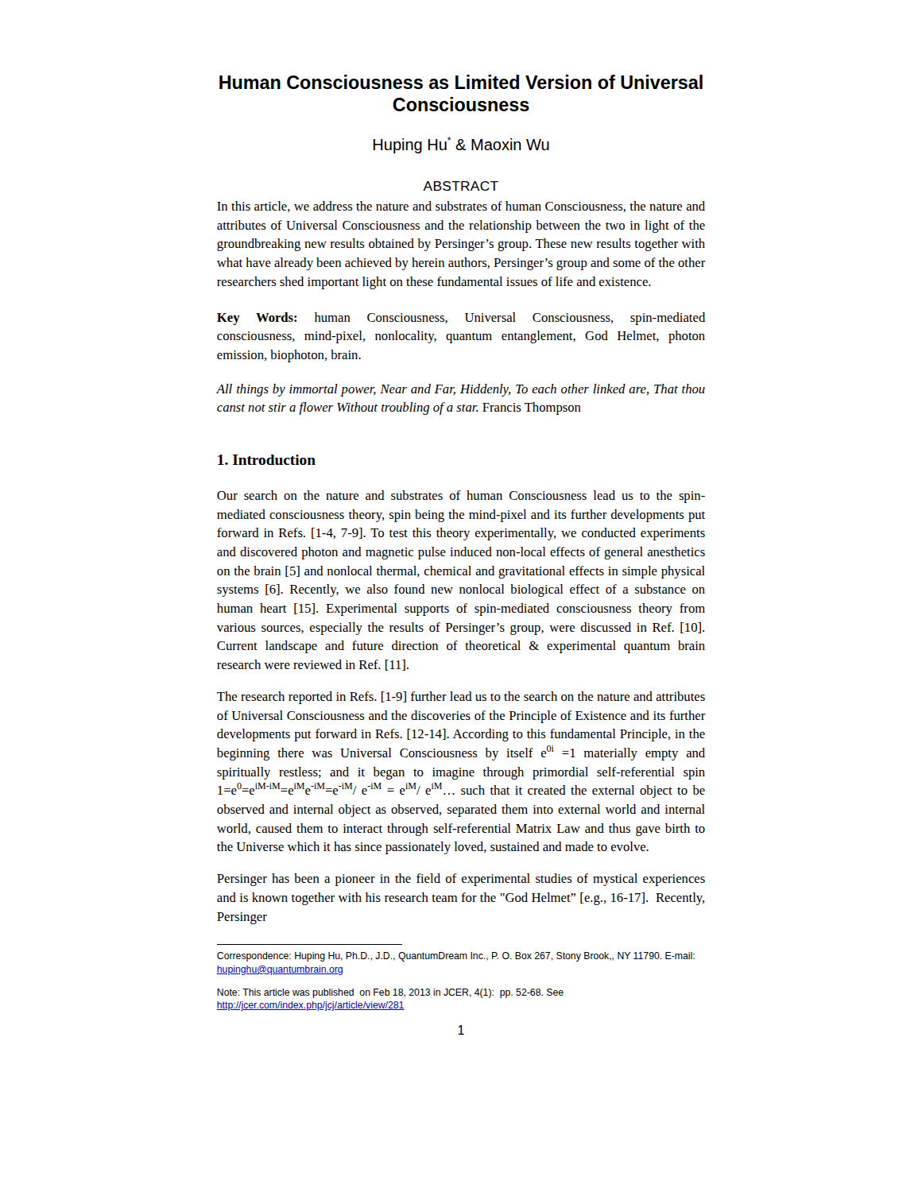Human Consciousness as Limited Version of Universal Consciousness
Huping Hu* & Maoxin Wu
ABSTRACT
In this article, we address the nature and substrates of human Consciousness, the nature and attributes of Universal Consciousness and the relationship between the two in light of the groundbreaking new results obtained by Persinger’s group. These new results together with what have already been achieved by herein authors, Persinger’s group and some of the other researchers shed important light on these fundamental issues of life and existence.
Key Words: human Consciousness, Universal Consciousness, spin-mediated consciousness, mind-pixel, nonlocality, quantum entanglement, God Helmet, photon emission, biophoton, brain.
All things by immortal power, Near and Far, Hiddenly, To each other linked are, That thou canst not stir a flower Without troubling of a star. Francis Thompson
1. Introduction
Our search on the nature and substrates of human Consciousness lead us to the spin-mediated consciousness theory, spin being the mind-pixel and its further developments put forward in Refs. [1-4, 7-9]. To test this theory experimentally, we conducted experiments and discovered photon and magnetic pulse induced non-local effects of general anesthetics on the brain [5] and nonlocal thermal, chemical and gravitational effects in simple physical systems [6]. Recently, we also found new nonlocal biological effect of a substance on human heart [15]. Experimental supports of spin-mediated consciousness theory from various sources, especially the results of Persinger’s group, were discussed in Ref. [10]. Current landscape and future direction of theoretical & experimental quantum brain research were reviewed in Ref. [11].
The research reported in Refs. [1-9] further lead us to the search on the nature and attributes of Universal Consciousness and the discoveries of the Principle of Existence and its further developments put forward in Refs. [12-14]. According to this fundamental Principle, in the beginning there was Universal Consciousness by itself e0i =1 materially empty and spiritually restless; and it began to imagine through primordial self-referential spin 1=e0=eiM-iM=eiMe-iM=e-iM/ e-iM = eiM/ eiM… such that it created the external object to be observed and internal object as observed, separated them into external world and internal world, caused them to interact through self-referential Matrix Law and thus gave birth to the Universe which it has since passionately loved, sustained and made to evolve.
Persinger has been a pioneer in the field of experimental studies of mystical experiences and is known together with his research team for the "God Helmet” [e.g., 16-17]. Recently, Persinger
Correspondence: Huping Hu, Ph.D., J.D., QuantumDream Inc., P. O. Box 267, Stony Brook,, NY 11790. E-mail: hupinghu@quantumbrain.org
Note: This article was published on Feb 18, 2013 in JCER, 4(1): pp. 52-68. See http://jcer.com/index.php/jcj/article/view/281
1